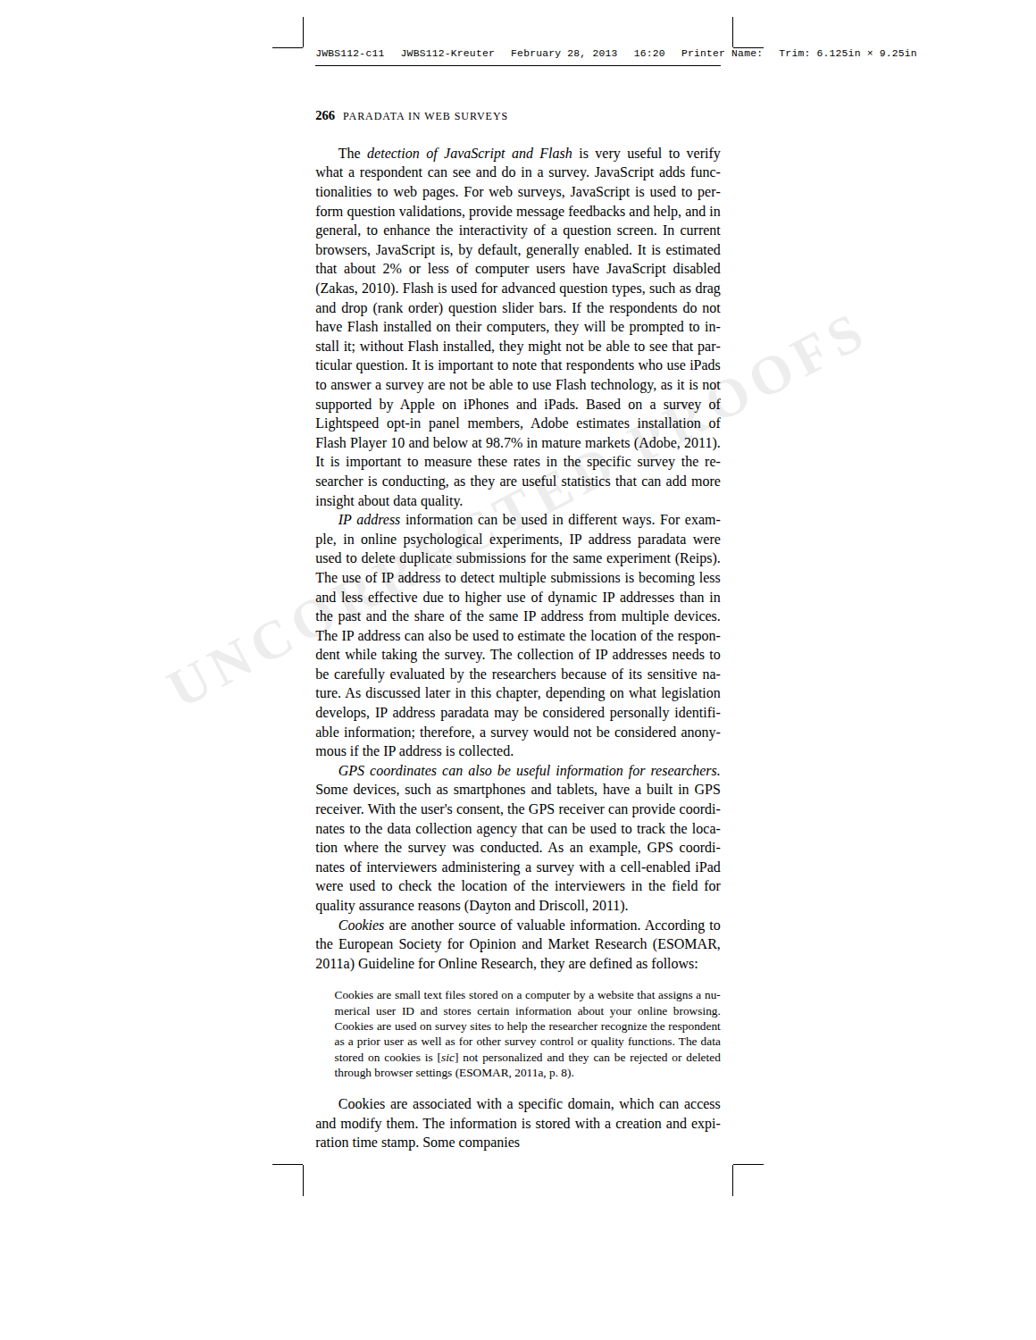UNCORRECTED PROOFS
JWBS112-c11 JWBS112-Kreuter February 28, 2013 16:20 Printer Name: Trim: 6.125in × 9.25in
266 Paradata in Web Surveys
The detection of JavaScript and Flash is very useful to verify what a respondent can see and do in a survey. JavaScript adds functionalities to web pages. For web surveys, JavaScript is used to perform question validations, provide message feedbacks and help, and in general, to enhance the interactivity of a question screen. In current browsers, JavaScript is, by default, generally enabled. It is estimated that about 2% or less of computer users have JavaScript disabled (Zakas, 2010). Flash is used for advanced question types, such as drag and drop (rank order) question slider bars. If the respondents do not have Flash installed on their computers, they will be prompted to install it; without Flash installed, they might not be able to see that particular question. It is important to note that respondents who use iPads to answer a survey are not be able to use Flash technology, as it is not supported by Apple on iPhones and iPads. Based on a survey of Lightspeed opt-in panel members, Adobe estimates installation of Flash Player 10 and below at 98.7% in mature markets (Adobe, 2011). It is important to measure these rates in the specific survey the researcher is conducting, as they are useful statistics that can add more insight about data quality.
IP address information can be used in different ways. For example, in online psychological experiments, IP address paradata were used to delete duplicate submissions for the same experiment (Reips). The use of IP address to detect multiple submissions is becoming less and less effective due to higher use of dynamic IP addresses than in the past and the share of the same IP address from multiple devices. The IP address can also be used to estimate the location of the respondent while taking the survey. The collection of IP addresses needs to be carefully evaluated by the researchers because of its sensitive nature. As discussed later in this chapter, depending on what legislation develops, IP address paradata may be considered personally identifiable information; therefore, a survey would not be considered anonymous if the IP address is collected.
GPS coordinates can also be useful information for researchers. Some devices, such as smartphones and tablets, have a built in GPS receiver. With the user's consent, the GPS receiver can provide coordinates to the data collection agency that can be used to track the location where the survey was conducted. As an example, GPS coordinates of interviewers administering a survey with a cell-enabled iPad were used to check the location of the interviewers in the field for quality assurance reasons (Dayton and Driscoll, 2011).
Cookies are another source of valuable information. According to the European Society for Opinion and Market Research (ESOMAR, 2011a) Guideline for Online Research, they are defined as follows:
Cookies are small text files stored on a computer by a website that assigns a numerical user ID and stores certain information about your online browsing. Cookies are used on survey sites to help the researcher recognize the respondent as a prior user as well as for other survey control or quality functions. The data stored on cookies is [sic] not personalized and they can be rejected or deleted through browser settings (ESOMAR, 2011a, p. 8).
Cookies are associated with a specific domain, which can access and modify them. The information is stored with a creation and expiration time stamp. Some companies